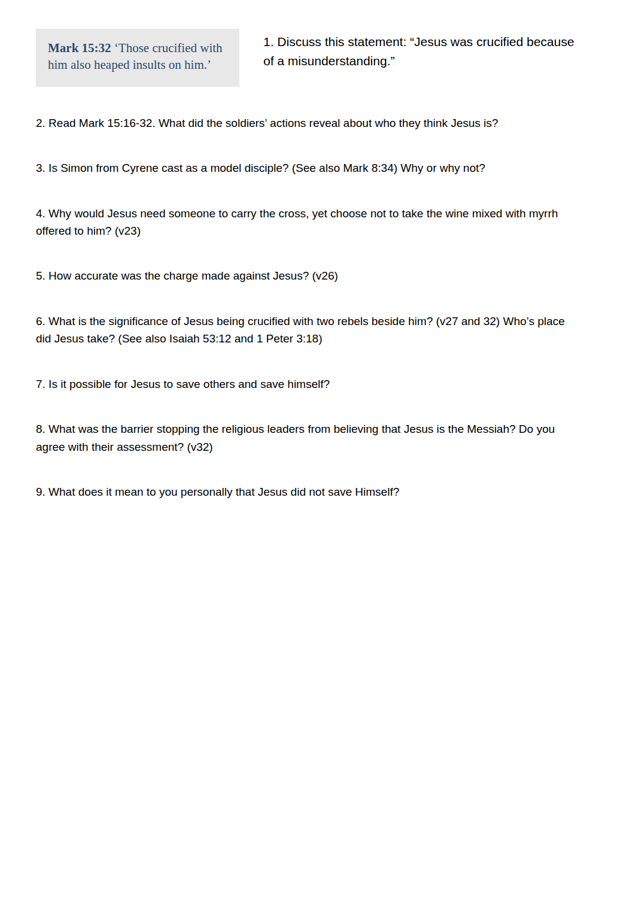Mark 15:32 ‘Those crucified with him also heaped insults on him.’
1. Discuss this statement: “Jesus was crucified because of a misunderstanding.”
2. Read Mark 15:16-32. What did the soldiers’ actions reveal about who they think Jesus is?
3. Is Simon from Cyrene cast as a model disciple? (See also Mark 8:34) Why or why not?
4. Why would Jesus need someone to carry the cross, yet choose not to take the wine mixed with myrrh offered to him? (v23)
5. How accurate was the charge made against Jesus? (v26)
6. What is the significance of Jesus being crucified with two rebels beside him? (v27 and 32) Who’s place did Jesus take? (See also Isaiah 53:12 and 1 Peter 3:18)
7. Is it possible for Jesus to save others and save himself?
8. What was the barrier stopping the religious leaders from believing that Jesus is the Messiah? Do you agree with their assessment? (v32)
9. What does it mean to you personally that Jesus did not save Himself?